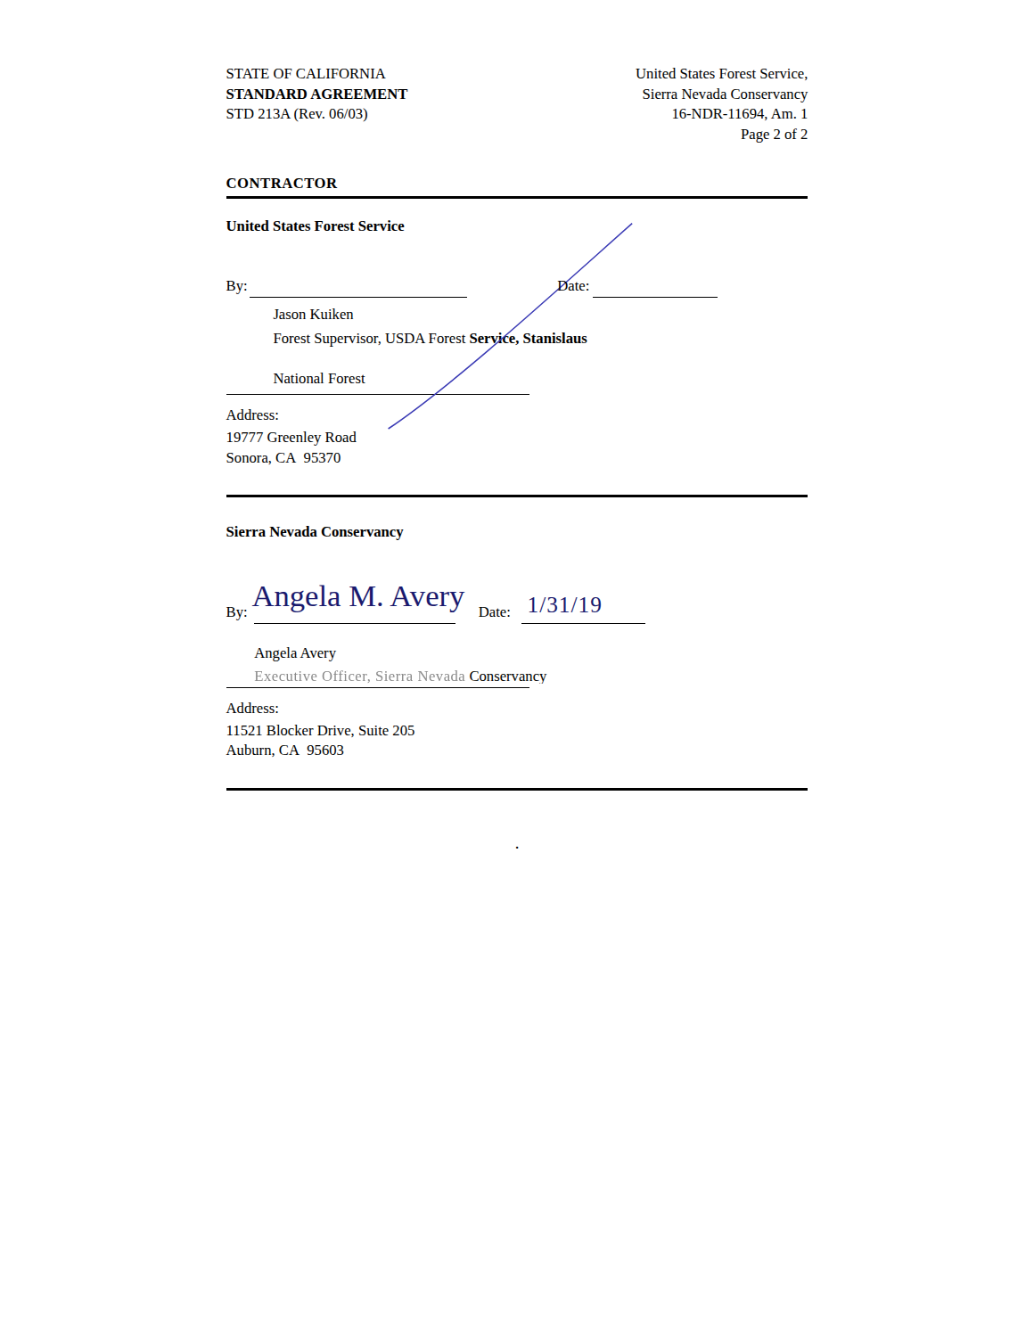STATE OF CALIFORNIA
STANDARD AGREEMENT
STD 213A (Rev. 06/03)
United States Forest Service,
Sierra Nevada Conservancy
16-NDR-11694, Am. 1
Page 2 of 2
CONTRACTOR
United States Forest Service
By: Date:
Jason Kuiken
Forest Supervisor, USDA Forest Service, Stanislaus
National Forest
Address:
19777 Greenley Road
Sonora, CA 95370
Sierra Nevada Conservancy
Angela M. Avery 1/31/19 By: Date:
Angela Avery
Executive Officer, Sierra Nevada Conservancy
Address:
11521 Blocker Drive, Suite 205
Auburn, CA 95603
.